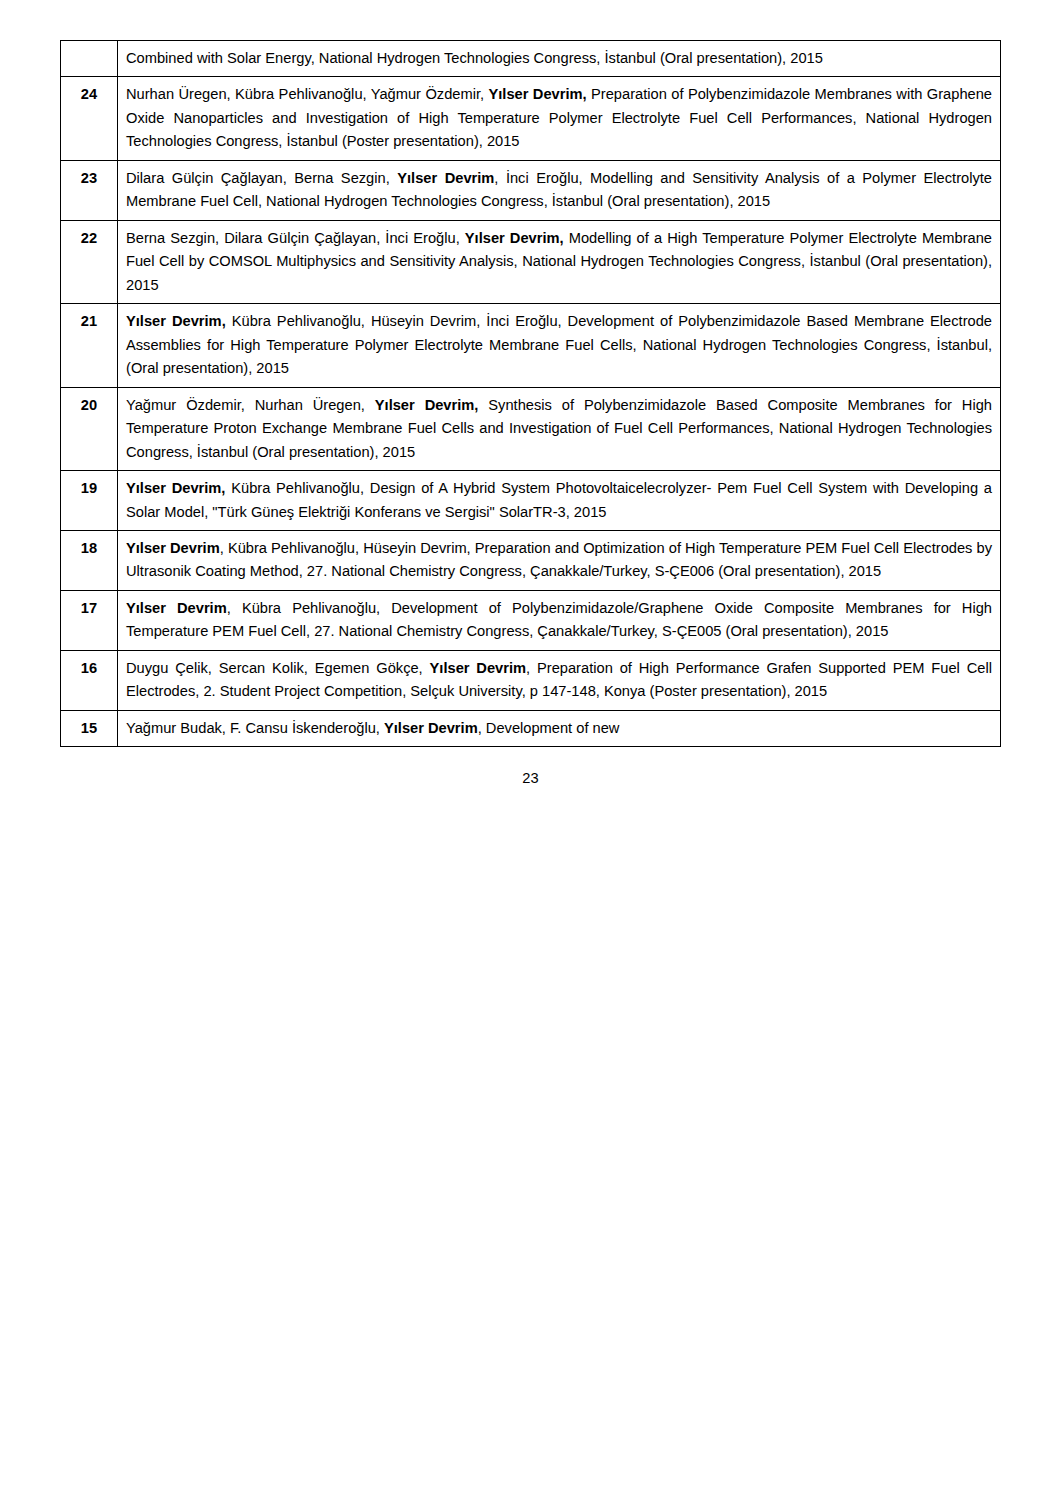| | Combined with Solar Energy, National Hydrogen Technologies Congress, İstanbul (Oral presentation), 2015 |
| 24 | Nurhan Üregen, Kübra Pehlivanoğlu, Yağmur Özdemir, Yılser Devrim, Preparation of Polybenzimidazole Membranes with Graphene Oxide Nanoparticles and Investigation of High Temperature Polymer Electrolyte Fuel Cell Performances, National Hydrogen Technologies Congress, İstanbul (Poster presentation), 2015 |
| 23 | Dilara Gülçin Çağlayan, Berna Sezgin, Yılser Devrim , İnci Eroğlu, Modelling and Sensitivity Analysis of a Polymer Electrolyte Membrane Fuel Cell, National Hydrogen Technologies Congress, İstanbul (Oral presentation), 2015 |
| 22 | Berna Sezgin, Dilara Gülçin Çağlayan, İnci Eroğlu, Yılser Devrim, Modelling of a High Temperature Polymer Electrolyte Membrane Fuel Cell by COMSOL Multiphysics and Sensitivity Analysis, National Hydrogen Technologies Congress, İstanbul (Oral presentation), 2015 |
| 21 | Yılser Devrim, Kübra Pehlivanoğlu, Hüseyin Devrim, İnci Eroğlu, Development of Polybenzimidazole Based Membrane Electrode Assemblies for High Temperature Polymer Electrolyte Membrane Fuel Cells, National Hydrogen Technologies Congress, İstanbul, (Oral presentation), 2015 |
| 20 | Yağmur Özdemir, Nurhan Üregen, Yılser Devrim, Synthesis of Polybenzimidazole Based Composite Membranes for High Temperature Proton Exchange Membrane Fuel Cells and Investigation of Fuel Cell Performances, National Hydrogen Technologies Congress, İstanbul (Oral presentation), 2015 |
| 19 | Yılser Devrim, Kübra Pehlivanoğlu, Design of A Hybrid System Photovoltaicelecrolyzer- Pem Fuel Cell System with Developing a Solar Model, "Türk Güneş Elektriği Konferans ve Sergisi" SolarTR-3, 2015 |
| 18 | Yılser Devrim , Kübra Pehlivanoğlu, Hüseyin Devrim, Preparation and Optimization of High Temperature PEM Fuel Cell Electrodes by Ultrasonik Coating Method, 27. National Chemistry Congress, Çanakkale/Turkey, S-ÇE006 (Oral presentation), 2015 |
| 17 | Yılser Devrim , Kübra Pehlivanoğlu, Development of Polybenzimidazole/Graphene Oxide Composite Membranes for High Temperature PEM Fuel Cell, 27. National Chemistry Congress, Çanakkale/Turkey, S-ÇE005 (Oral presentation), 2015 |
| 16 | Duygu Çelik, Sercan Kolik, Egemen Gökçe, Yılser Devrim , Preparation of High Performance Grafen Supported PEM Fuel Cell Electrodes, 2. Student Project Competition, Selçuk University, p 147-148, Konya (Poster presentation), 2015 |
| 15 | Yağmur Budak, F. Cansu İskenderoğlu, Yılser Devrim , Development of new |
23